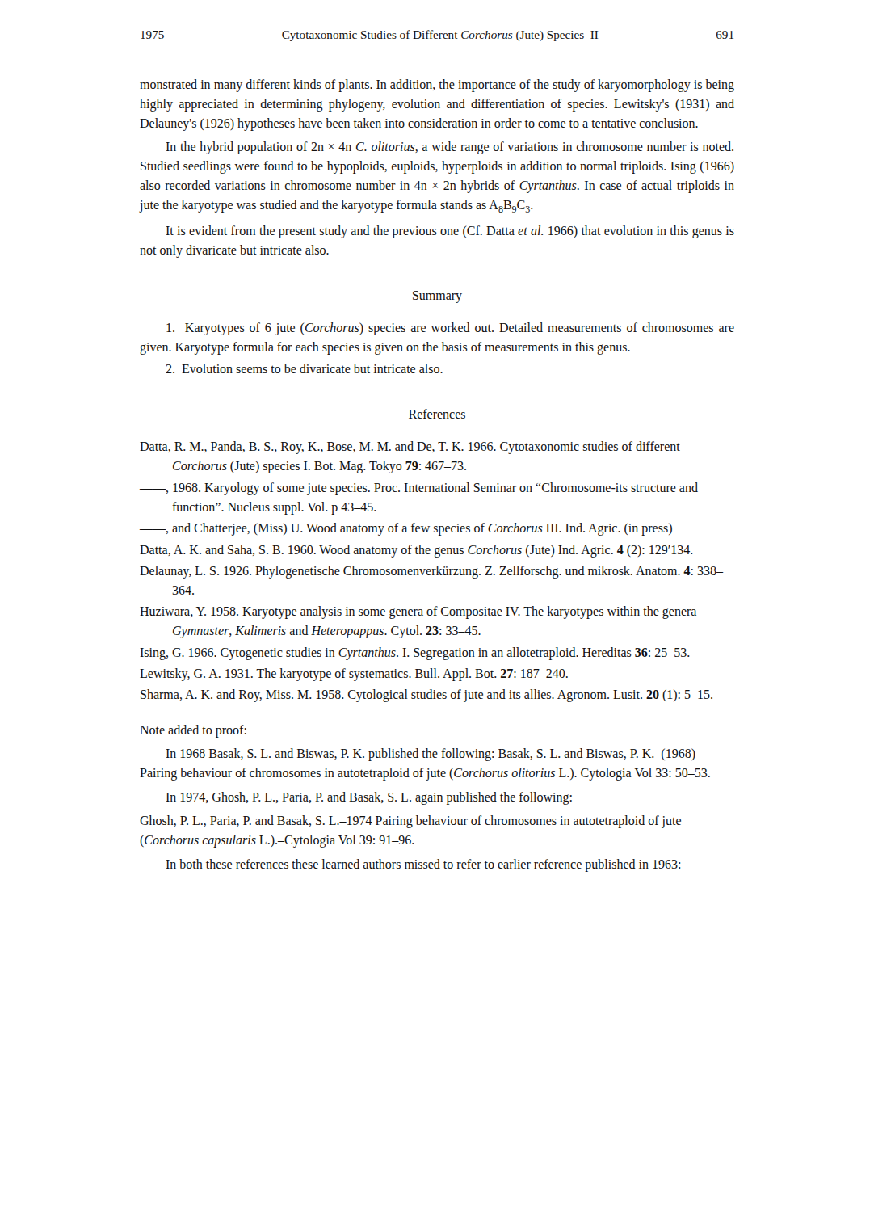1975 Cytotaxonomic Studies of Different Corchorus (Jute) Species II 691
monstrated in many different kinds of plants. In addition, the importance of the study of karyomorphology is being highly appreciated in determining phylogeny, evolution and differentiation of species. Lewitsky's (1931) and Delauney's (1926) hypotheses have been taken into consideration in order to come to a tentative conclusion.
In the hybrid population of 2n × 4n C. olitorius, a wide range of variations in chromosome number is noted. Studied seedlings were found to be hypoploids, euploids, hyperploids in addition to normal triploids. Ising (1966) also recorded variations in chromosome number in 4n × 2n hybrids of Cyrtanthus. In case of actual triploids in jute the karyotype was studied and the karyotype formula stands as A8B9C3.
It is evident from the present study and the previous one (Cf. Datta et al. 1966) that evolution in this genus is not only divaricate but intricate also.
Summary
Karyotypes of 6 jute (Corchorus) species are worked out. Detailed measurements of chromosomes are given. Karyotype formula for each species is given on the basis of measurements in this genus.
Evolution seems to be divaricate but intricate also.
References
Datta, R. M., Panda, B. S., Roy, K., Bose, M. M. and De, T. K. 1966. Cytotaxonomic studies of different Corchorus (Jute) species I. Bot. Mag. Tokyo 79: 467–73.
——, 1968. Karyology of some jute species. Proc. International Seminar on “Chromosome-its structure and function”. Nucleus suppl. Vol. p 43–45.
——, and Chatterjee, (Miss) U. Wood anatomy of a few species of Corchorus III. Ind. Agric. (in press)
Datta, A. K. and Saha, S. B. 1960. Wood anatomy of the genus Corchorus (Jute) Ind. Agric. 4 (2): 129′134.
Delaunay, L. S. 1926. Phylogenetische Chromosomenverkürzung. Z. Zellforschg. und mikrosk. Anatom. 4: 338–364.
Huziwara, Y. 1958. Karyotype analysis in some genera of Compositae IV. The karyotypes within the genera Gymnaster, Kalimeris and Heteropappus. Cytol. 23: 33–45.
Ising, G. 1966. Cytogenetic studies in Cyrtanthus. I. Segregation in an allotetraploid. Hereditas 36: 25–53.
Lewitsky, G. A. 1931. The karyotype of systematics. Bull. Appl. Bot. 27: 187–240.
Sharma, A. K. and Roy, Miss. M. 1958. Cytological studies of jute and its allies. Agronom. Lusit. 20 (1): 5–15.
Note added to proof:
In 1968 Basak, S. L. and Biswas, P. K. published the following: Basak, S. L. and Biswas, P. K.–(1968) Pairing behaviour of chromosomes in autotetraploid of jute (Corchorus olitorius L.). Cytologia Vol 33: 50–53.
In 1974, Ghosh, P. L., Paria, P. and Basak, S. L. again published the following:
Ghosh, P. L., Paria, P. and Basak, S. L.–1974 Pairing behaviour of chromosomes in autotetraploid of jute (Corchorus capsularis L.).–Cytologia Vol 39: 91–96.
In both these references these learned authors missed to refer to earlier reference published in 1963: